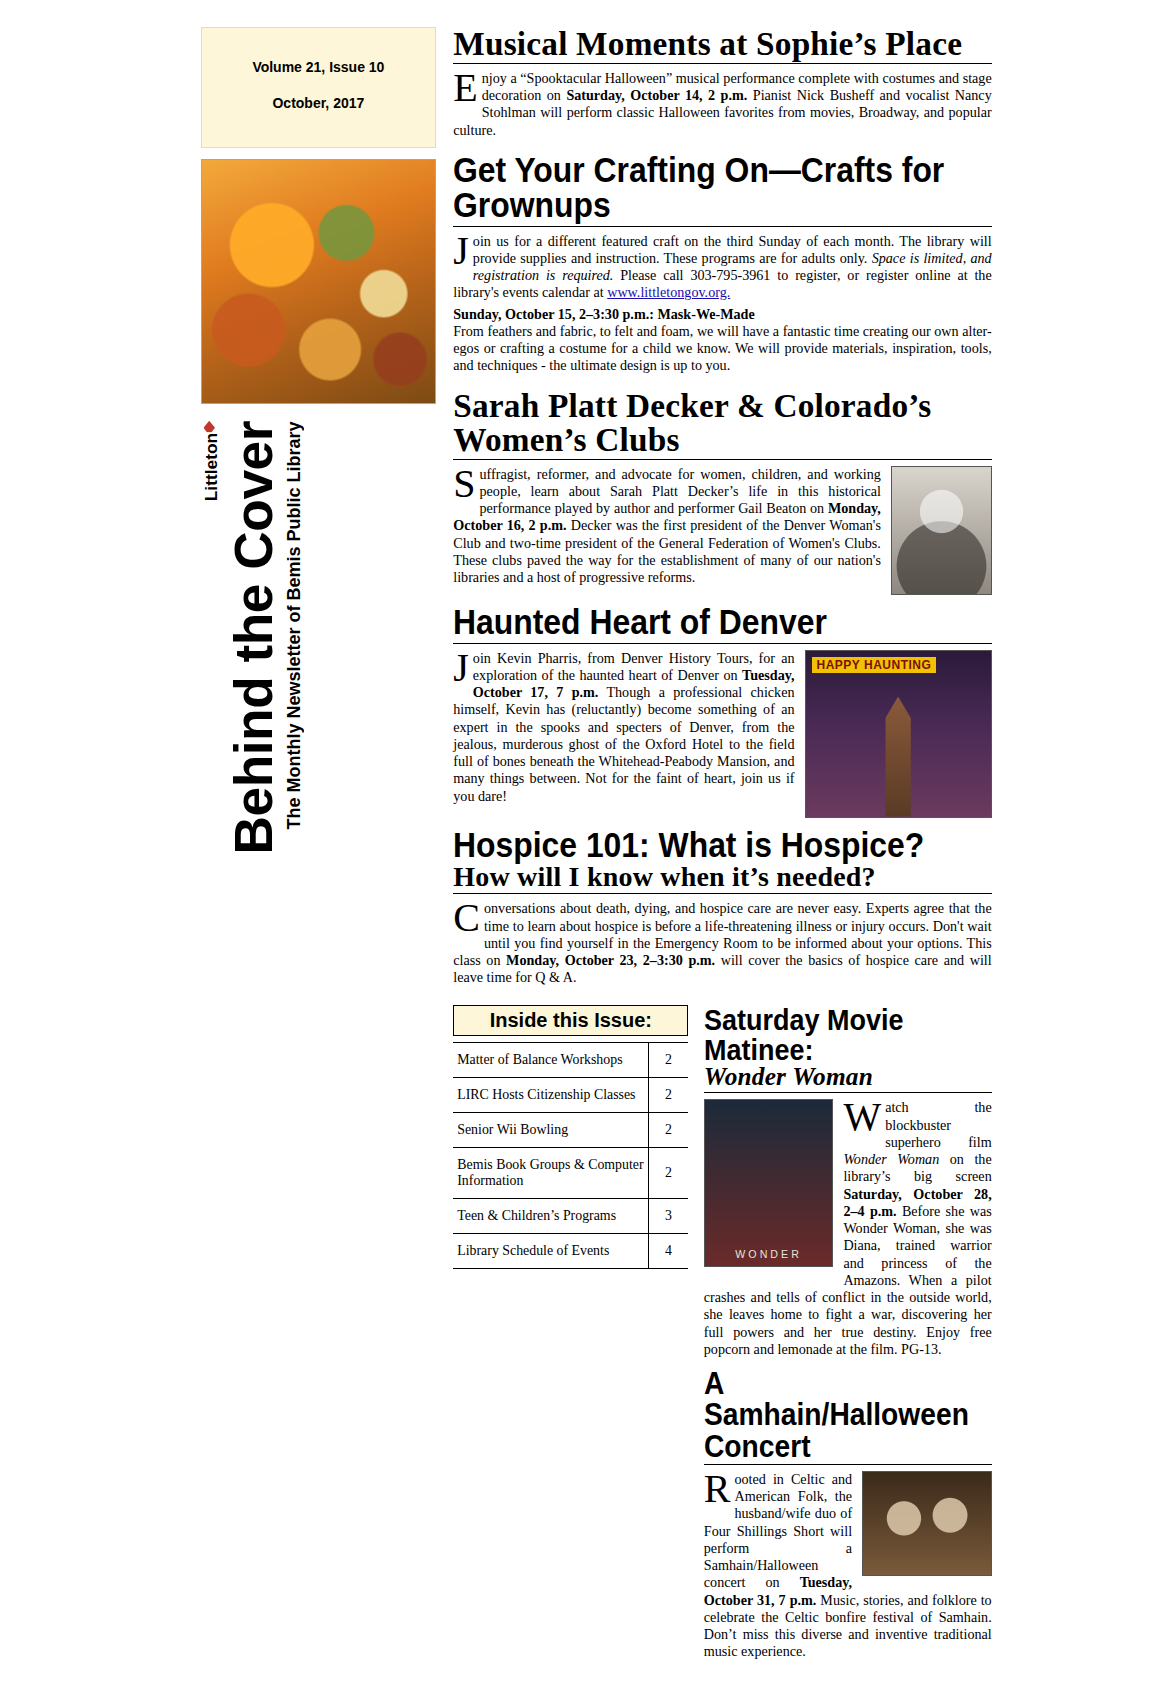Volume 21, Issue 10
October, 2017
Littleton
Behind the Cover
The Monthly Newsletter of Bemis Public Library
Musical Moments at Sophie’s Place
Enjoy a “Spooktacular Halloween” musical performance complete with costumes and stage decoration on Saturday, October 14, 2 p.m. Pianist Nick Busheff and vocalist Nancy Stohlman will perform classic Halloween favorites from movies, Broadway, and popular culture.
Get Your Crafting On—Crafts for Grownups
Join us for a different featured craft on the third Sunday of each month. The library will provide supplies and instruction. These programs are for adults only. Space is limited, and registration is required. Please call 303-795-3961 to register, or register online at the library's events calendar at www.littletongov.org.
Sunday, October 15, 2–3:30 p.m.: Mask-We-Made
From feathers and fabric, to felt and foam, we will have a fantastic time creating our own alter-egos or crafting a costume for a child we know. We will provide materials, inspiration, tools, and techniques - the ultimate design is up to you.
Sarah Platt Decker & Colorado’s Women’s Clubs
Suffragist, reformer, and advocate for women, children, and working people, learn about Sarah Platt Decker’s life in this historical performance played by author and performer Gail Beaton on Monday, October 16, 2 p.m. Decker was the first president of the Denver Woman's Club and two-time president of the General Federation of Women's Clubs. These clubs paved the way for the establishment of many of our nation's libraries and a host of progressive reforms.
Haunted Heart of Denver
HAPPY HAUNTING
Join Kevin Pharris, from Denver History Tours, for an exploration of the haunted heart of Denver on Tuesday, October 17, 7 p.m. Though a professional chicken himself, Kevin has (reluctantly) become something of an expert in the spooks and specters of Denver, from the jealous, murderous ghost of the Oxford Hotel to the field full of bones beneath the Whitehead-Peabody Mansion, and many things between. Not for the faint of heart, join us if you dare!
Hospice 101: What is Hospice?
How will I know when it’s needed?
Conversations about death, dying, and hospice care are never easy. Experts agree that the time to learn about hospice is before a life-threatening illness or injury occurs. Don't wait until you find yourself in the Emergency Room to be informed about your options. This class on Monday, October 23, 2–3:30 p.m. will cover the basics of hospice care and will leave time for Q & A.
Inside this Issue:
| Matter of Balance Workshops | 2 |
| LIRC Hosts Citizenship Classes | 2 |
| Senior Wii Bowling | 2 |
| Bemis Book Groups & Computer Information | 2 |
| Teen & Children’s Programs | 3 |
| Library Schedule of Events | 4 |
Saturday Movie Matinee:
Wonder Woman
WONDER
Watch the blockbuster superhero film Wonder Woman on the library’s big screen Saturday, October 28, 2–4 p.m. Before she was Wonder Woman, she was Diana, trained warrior and princess of the Amazons. When a pilot crashes and tells of conflict in the outside world, she leaves home to fight a war, discovering her full powers and her true destiny. Enjoy free popcorn and lemonade at the film. PG-13.
A Samhain/Halloween Concert
Rooted in Celtic and American Folk, the husband/wife duo of Four Shillings Short will perform a Samhain/Halloween concert on Tuesday, October 31, 7 p.m. Music, stories, and folklore to celebrate the Celtic bonfire festival of Samhain. Don’t miss this diverse and inventive traditional music experience.